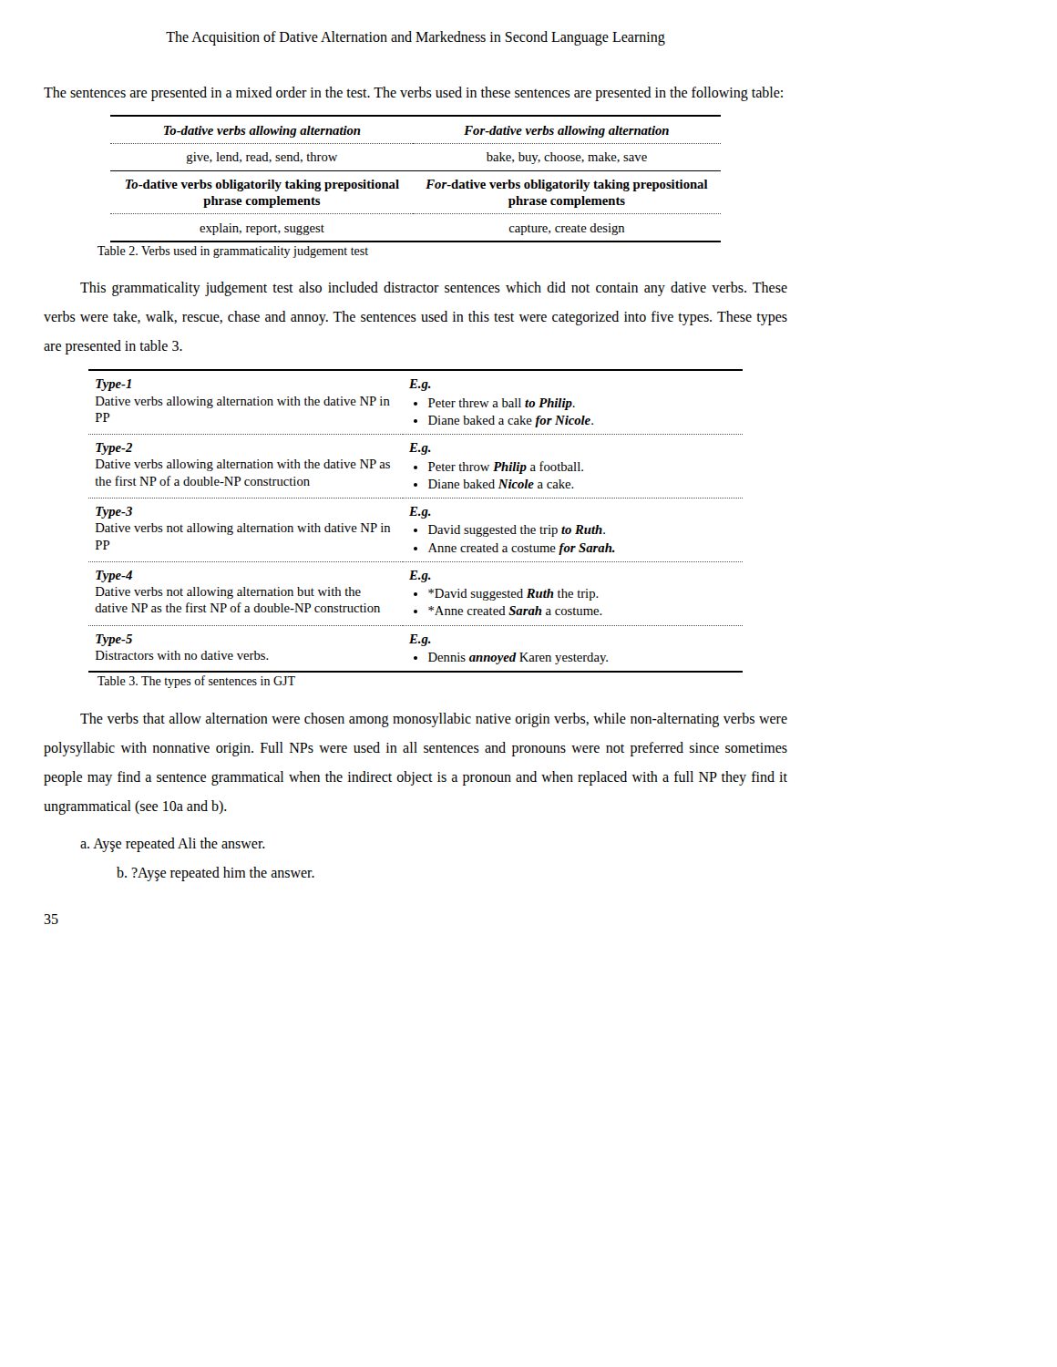The Acquisition of Dative Alternation and Markedness in Second Language Learning
The sentences are presented in a mixed order in the test. The verbs used in these sentences are presented in the following table:
| To -dative verbs allowing alternation | For -dative verbs allowing alternation |
| --- | --- |
| give, lend, read, send, throw | bake, buy, choose, make, save |
| To -dative verbs obligatorily taking prepositional phrase complements | For -dative verbs obligatorily taking prepositional phrase complements |
| explain, report, suggest | capture, create design |
Table 2. Verbs used in grammaticality judgement test
This grammaticality judgement test also included distractor sentences which did not contain any dative verbs. These verbs were take, walk, rescue, chase and annoy. The sentences used in this test were categorized into five types. These types are presented in table 3.
| Type-1 Dative verbs allowing alternation with the dative NP in PP | E.g. Peter threw a ball to Philip . Diane baked a cake for Nicole . |
| Type-2 Dative verbs allowing alternation with the dative NP as the first NP of a double-NP construction | E.g. Peter throw Philip a football. Diane baked Nicole a cake. |
| Type-3 Dative verbs not allowing alternation with dative NP in PP | E.g. David suggested the trip to Ruth . Anne created a costume for Sarah. |
| Type-4 Dative verbs not allowing alternation but with the dative NP as the first NP of a double-NP construction | E.g. *David suggested Ruth the trip. *Anne created Sarah a costume. |
| Type-5 Distractors with no dative verbs. | E.g. Dennis annoyed Karen yesterday. |
Table 3. The types of sentences in GJT
The verbs that allow alternation were chosen among monosyllabic native origin verbs, while non-alternating verbs were polysyllabic with nonnative origin. Full NPs were used in all sentences and pronouns were not preferred since sometimes people may find a sentence grammatical when the indirect object is a pronoun and when replaced with a full NP they find it ungrammatical (see 10a and b).
a. Ayşe repeated Ali the answer.
b. ?Ayşe repeated him the answer.
35